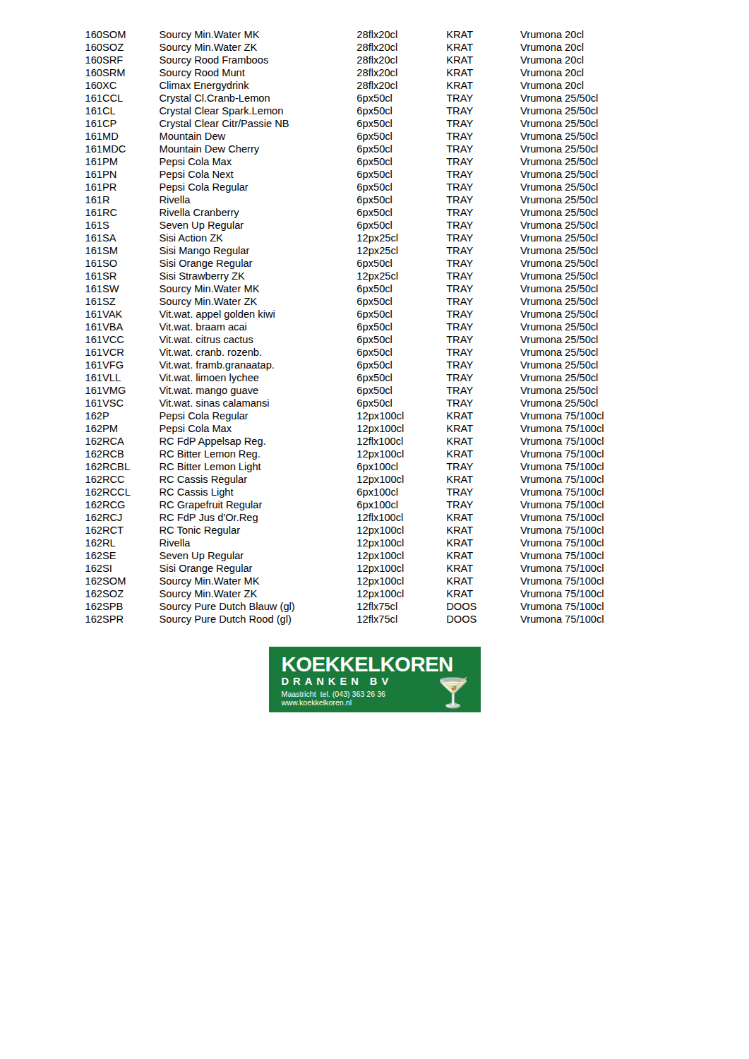| 160SOM | Sourcy Min.Water MK | 28flx20cl | KRAT | Vrumona 20cl |
| 160SOZ | Sourcy Min.Water ZK | 28flx20cl | KRAT | Vrumona 20cl |
| 160SRF | Sourcy Rood Framboos | 28flx20cl | KRAT | Vrumona 20cl |
| 160SRM | Sourcy Rood Munt | 28flx20cl | KRAT | Vrumona 20cl |
| 160XC | Climax Energydrink | 28flx20cl | KRAT | Vrumona 20cl |
| 161CCL | Crystal Cl.Cranb-Lemon | 6px50cl | TRAY | Vrumona 25/50cl |
| 161CL | Crystal Clear Spark.Lemon | 6px50cl | TRAY | Vrumona 25/50cl |
| 161CP | Crystal Clear Citr/Passie NB | 6px50cl | TRAY | Vrumona 25/50cl |
| 161MD | Mountain Dew | 6px50cl | TRAY | Vrumona 25/50cl |
| 161MDC | Mountain Dew Cherry | 6px50cl | TRAY | Vrumona 25/50cl |
| 161PM | Pepsi Cola Max | 6px50cl | TRAY | Vrumona 25/50cl |
| 161PN | Pepsi Cola Next | 6px50cl | TRAY | Vrumona 25/50cl |
| 161PR | Pepsi Cola Regular | 6px50cl | TRAY | Vrumona 25/50cl |
| 161R | Rivella | 6px50cl | TRAY | Vrumona 25/50cl |
| 161RC | Rivella Cranberry | 6px50cl | TRAY | Vrumona 25/50cl |
| 161S | Seven Up Regular | 6px50cl | TRAY | Vrumona 25/50cl |
| 161SA | Sisi Action ZK | 12px25cl | TRAY | Vrumona 25/50cl |
| 161SM | Sisi Mango Regular | 12px25cl | TRAY | Vrumona 25/50cl |
| 161SO | Sisi Orange Regular | 6px50cl | TRAY | Vrumona 25/50cl |
| 161SR | Sisi Strawberry ZK | 12px25cl | TRAY | Vrumona 25/50cl |
| 161SW | Sourcy Min.Water MK | 6px50cl | TRAY | Vrumona 25/50cl |
| 161SZ | Sourcy Min.Water ZK | 6px50cl | TRAY | Vrumona 25/50cl |
| 161VAK | Vit.wat. appel golden kiwi | 6px50cl | TRAY | Vrumona 25/50cl |
| 161VBA | Vit.wat. braam acai | 6px50cl | TRAY | Vrumona 25/50cl |
| 161VCC | Vit.wat. citrus cactus | 6px50cl | TRAY | Vrumona 25/50cl |
| 161VCR | Vit.wat. cranb. rozenb. | 6px50cl | TRAY | Vrumona 25/50cl |
| 161VFG | Vit.wat. framb.granaatap. | 6px50cl | TRAY | Vrumona 25/50cl |
| 161VLL | Vit.wat. limoen lychee | 6px50cl | TRAY | Vrumona 25/50cl |
| 161VMG | Vit.wat. mango guave | 6px50cl | TRAY | Vrumona 25/50cl |
| 161VSC | Vit.wat. sinas calamansi | 6px50cl | TRAY | Vrumona 25/50cl |
| 162P | Pepsi Cola Regular | 12px100cl | KRAT | Vrumona 75/100cl |
| 162PM | Pepsi Cola Max | 12px100cl | KRAT | Vrumona 75/100cl |
| 162RCA | RC FdP Appelsap Reg. | 12flx100cl | KRAT | Vrumona 75/100cl |
| 162RCB | RC Bitter Lemon Reg. | 12px100cl | KRAT | Vrumona 75/100cl |
| 162RCBL | RC Bitter Lemon Light | 6px100cl | TRAY | Vrumona 75/100cl |
| 162RCC | RC Cassis Regular | 12px100cl | KRAT | Vrumona 75/100cl |
| 162RCCL | RC Cassis Light | 6px100cl | TRAY | Vrumona 75/100cl |
| 162RCG | RC Grapefruit Regular | 6px100cl | TRAY | Vrumona 75/100cl |
| 162RCJ | RC FdP Jus d'Or.Reg | 12flx100cl | KRAT | Vrumona 75/100cl |
| 162RCT | RC Tonic Regular | 12px100cl | KRAT | Vrumona 75/100cl |
| 162RL | Rivella | 12px100cl | KRAT | Vrumona 75/100cl |
| 162SE | Seven Up Regular | 12px100cl | KRAT | Vrumona 75/100cl |
| 162SI | Sisi Orange Regular | 12px100cl | KRAT | Vrumona 75/100cl |
| 162SOM | Sourcy Min.Water MK | 12px100cl | KRAT | Vrumona 75/100cl |
| 162SOZ | Sourcy Min.Water ZK | 12px100cl | KRAT | Vrumona 75/100cl |
| 162SPB | Sourcy Pure Dutch Blauw (gl) | 12flx75cl | DOOS | Vrumona 75/100cl |
| 162SPR | Sourcy Pure Dutch Rood (gl) | 12flx75cl | DOOS | Vrumona 75/100cl |
KOEKKELKOREN
DRANKEN BV
Maastricht tel. (043) 363 26 36
www.koekkelkoren.nl
🍸